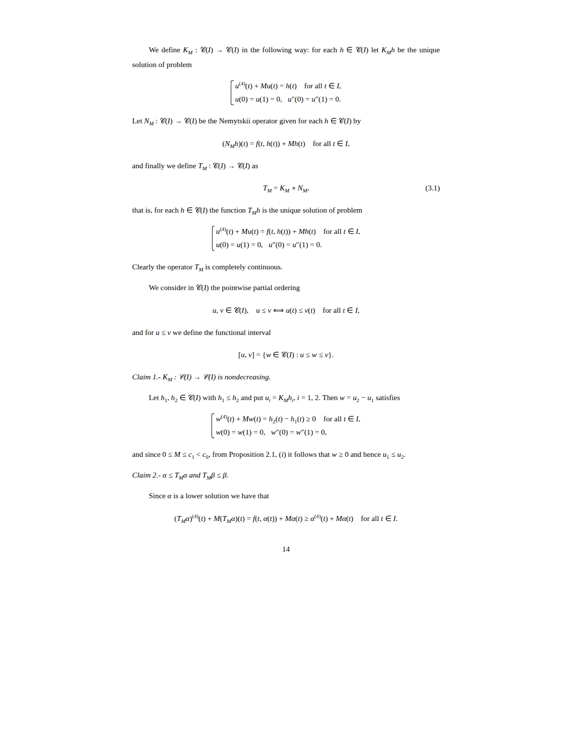We define KM : 𝒞(I) → 𝒞(I) in the following way: for each h ∈ 𝒞(I) let KMh be the unique solution of problem
u(4)(t) + Mu(t) = h(t) for all t ∈ I, u(0) = u(1) = 0, u″(0) = u″(1) = 0.
Let NM : 𝒞(I) → 𝒞(I) be the Nemytskii operator given for each h ∈ 𝒞(I) by
(NMh)(t) = f(t, h(t)) + Mh(t) for all t ∈ I,
and finally we define TM : 𝒞(I) → 𝒞(I) as
TM = KM ∘ NM, (3.1)
that is, for each h ∈ 𝒞(I) the function TMh is the unique solution of problem
u(4)(t) + Mu(t) = f(t, h(t)) + Mh(t) for all t ∈ I, u(0) = u(1) = 0, u″(0) = u″(1) = 0.
Clearly the operator TM is completely continuous.
We consider in 𝒞(I) the pointwise partial ordering
u, v ∈ 𝒞(I), u ≤ v ⟺ u(t) ≤ v(t) for all t ∈ I,
and for u ≤ v we define the functional interval
[u, v] = {w ∈ 𝒞(I) : u ≤ w ≤ v}.
Claim 1.- KM : 𝒞(I) → 𝒞(I) is nondecreasing.
Let h1, h2 ∈ 𝒞(I) with h1 ≤ h2 and put ui = KMhi, i = 1, 2. Then w = u2 − u1 satisfies
w(4)(t) + Mw(t) = h2(t) − h1(t) ≥ 0 for all t ∈ I, w(0) = w(1) = 0, w″(0) = w″(1) = 0,
and since 0 ≤ M ≤ c1 < c0, from Proposition 2.1, (i) it follows that w ≥ 0 and hence u1 ≤ u2.
Claim 2.- α ≤ TMα and TMβ ≤ β.
Since α is a lower solution we have that
(TMα)(4)(t) + M(TMα)(t) = f(t, α(t)) + Mα(t) ≥ α(4)(t) + Mα(t) for all t ∈ I.
14